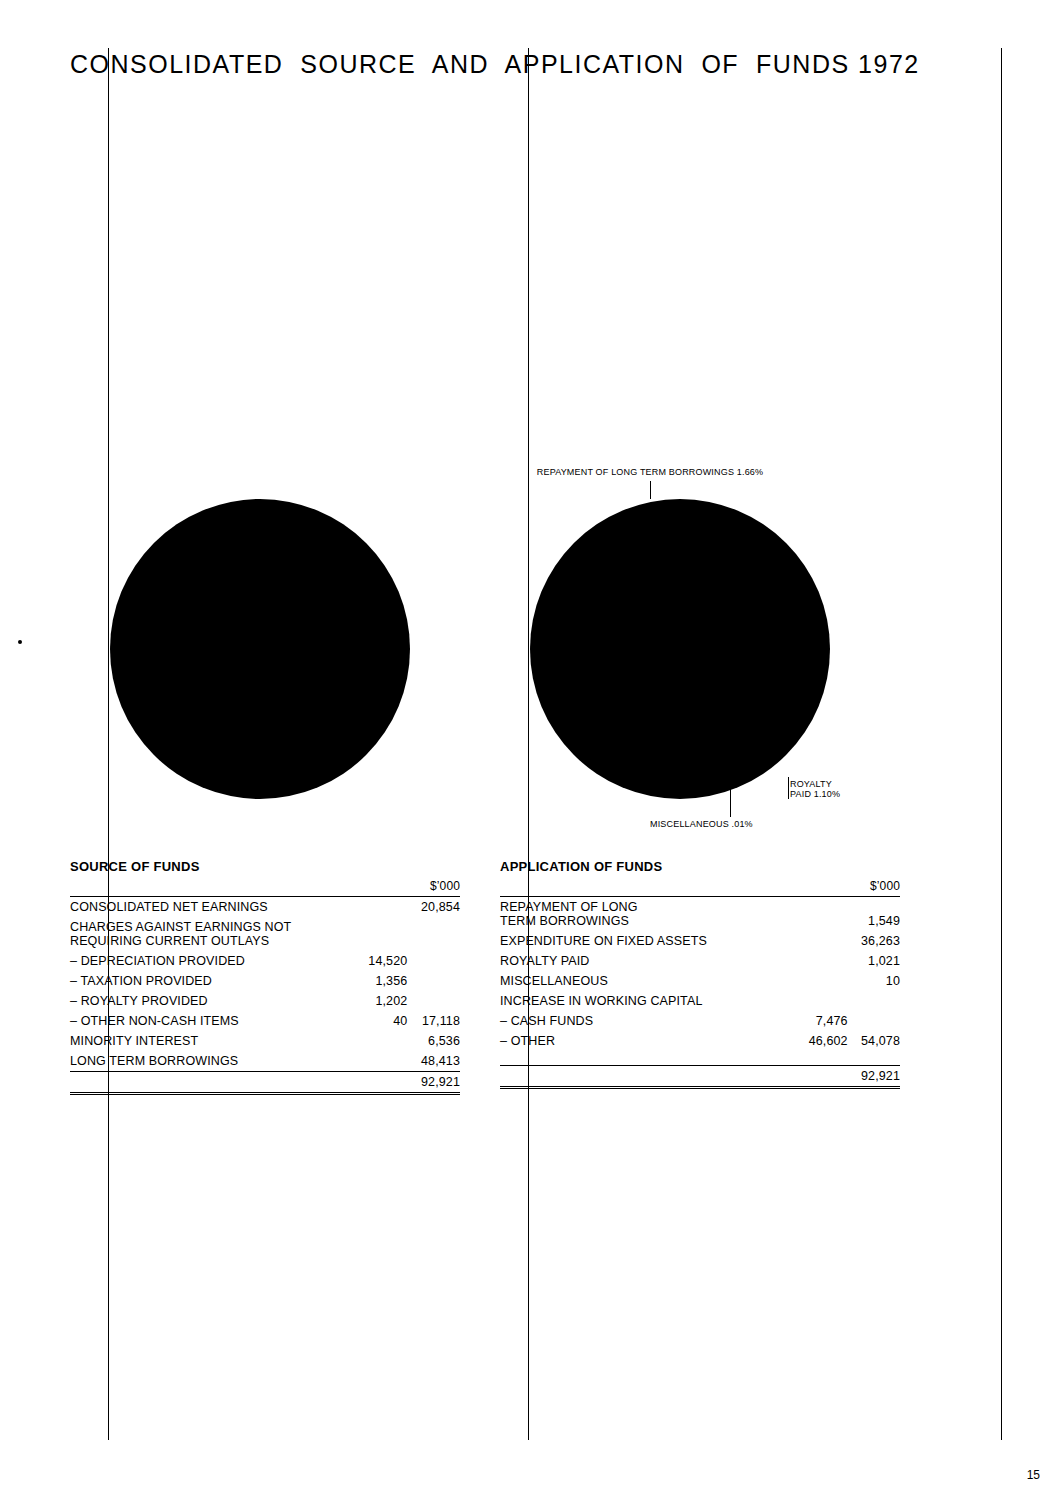CONSOLIDATED SOURCE AND APPLICATION OF FUNDS 1972
CONSOLIDATED
NET EARNINGS
22.4%
MINORITY
INTEREST
7.03%
Source of Funds
| | | $’000 |
| CONSOLIDATED NET EARNINGS | | 20,854 |
| CHARGES AGAINST EARNINGS NOT REQUIRING CURRENT OUTLAYS |
| – DEPRECIATION PROVIDED | 14,520 | |
| – TAXATION PROVIDED | 1,356 | |
| – ROYALTY PROVIDED | 1,202 | |
| – OTHER NON-CASH ITEMS | 40 | 17,118 |
| MINORITY INTEREST | | 6,536 |
| LONG TERM BORROWINGS | | 48,413 |
| | | 92,921 |
REPAYMENT OF LONG TERM BORROWINGS 1.66%
ROYALTY
PAID 1.10%
MISCELLANEOUS .01%
Application of Funds
| | | $’000 |
| REPAYMENT OF LONG TERM BORROWINGS | | 1,549 |
| EXPENDITURE ON FIXED ASSETS | | 36,263 |
| ROYALTY PAID | | 1,021 |
| MISCELLANEOUS | | 10 |
| INCREASE IN WORKING CAPITAL |
| – CASH FUNDS | 7,476 | |
| – OTHER | 46,602 | 54,078 |
| | | 92,921 |
15